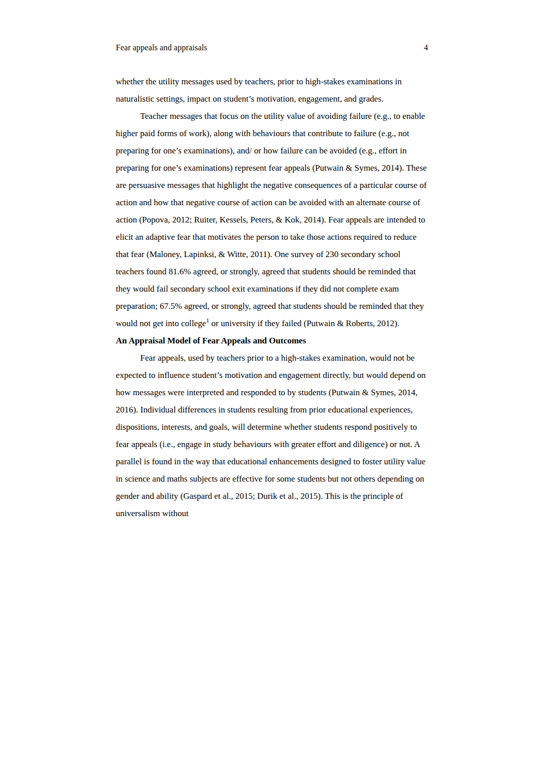Fear appeals and appraisals 4
whether the utility messages used by teachers, prior to high-stakes examinations in naturalistic settings, impact on student’s motivation, engagement, and grades.
Teacher messages that focus on the utility value of avoiding failure (e.g., to enable higher paid forms of work), along with behaviours that contribute to failure (e.g., not preparing for one’s examinations), and/ or how failure can be avoided (e.g., effort in preparing for one’s examinations) represent fear appeals (Putwain & Symes, 2014). These are persuasive messages that highlight the negative consequences of a particular course of action and how that negative course of action can be avoided with an alternate course of action (Popova, 2012; Ruiter, Kessels, Peters, & Kok, 2014). Fear appeals are intended to elicit an adaptive fear that motivates the person to take those actions required to reduce that fear (Maloney, Lapinksi, & Witte, 2011). One survey of 230 secondary school teachers found 81.6% agreed, or strongly, agreed that students should be reminded that they would fail secondary school exit examinations if they did not complete exam preparation; 67.5% agreed, or strongly, agreed that students should be reminded that they would not get into college1 or university if they failed (Putwain & Roberts, 2012).
An Appraisal Model of Fear Appeals and Outcomes
Fear appeals, used by teachers prior to a high-stakes examination, would not be expected to influence student’s motivation and engagement directly, but would depend on how messages were interpreted and responded to by students (Putwain & Symes, 2014, 2016). Individual differences in students resulting from prior educational experiences, dispositions, interests, and goals, will determine whether students respond positively to fear appeals (i.e., engage in study behaviours with greater effort and diligence) or not. A parallel is found in the way that educational enhancements designed to foster utility value in science and maths subjects are effective for some students but not others depending on gender and ability (Gaspard et al., 2015; Durik et al., 2015). This is the principle of universalism without